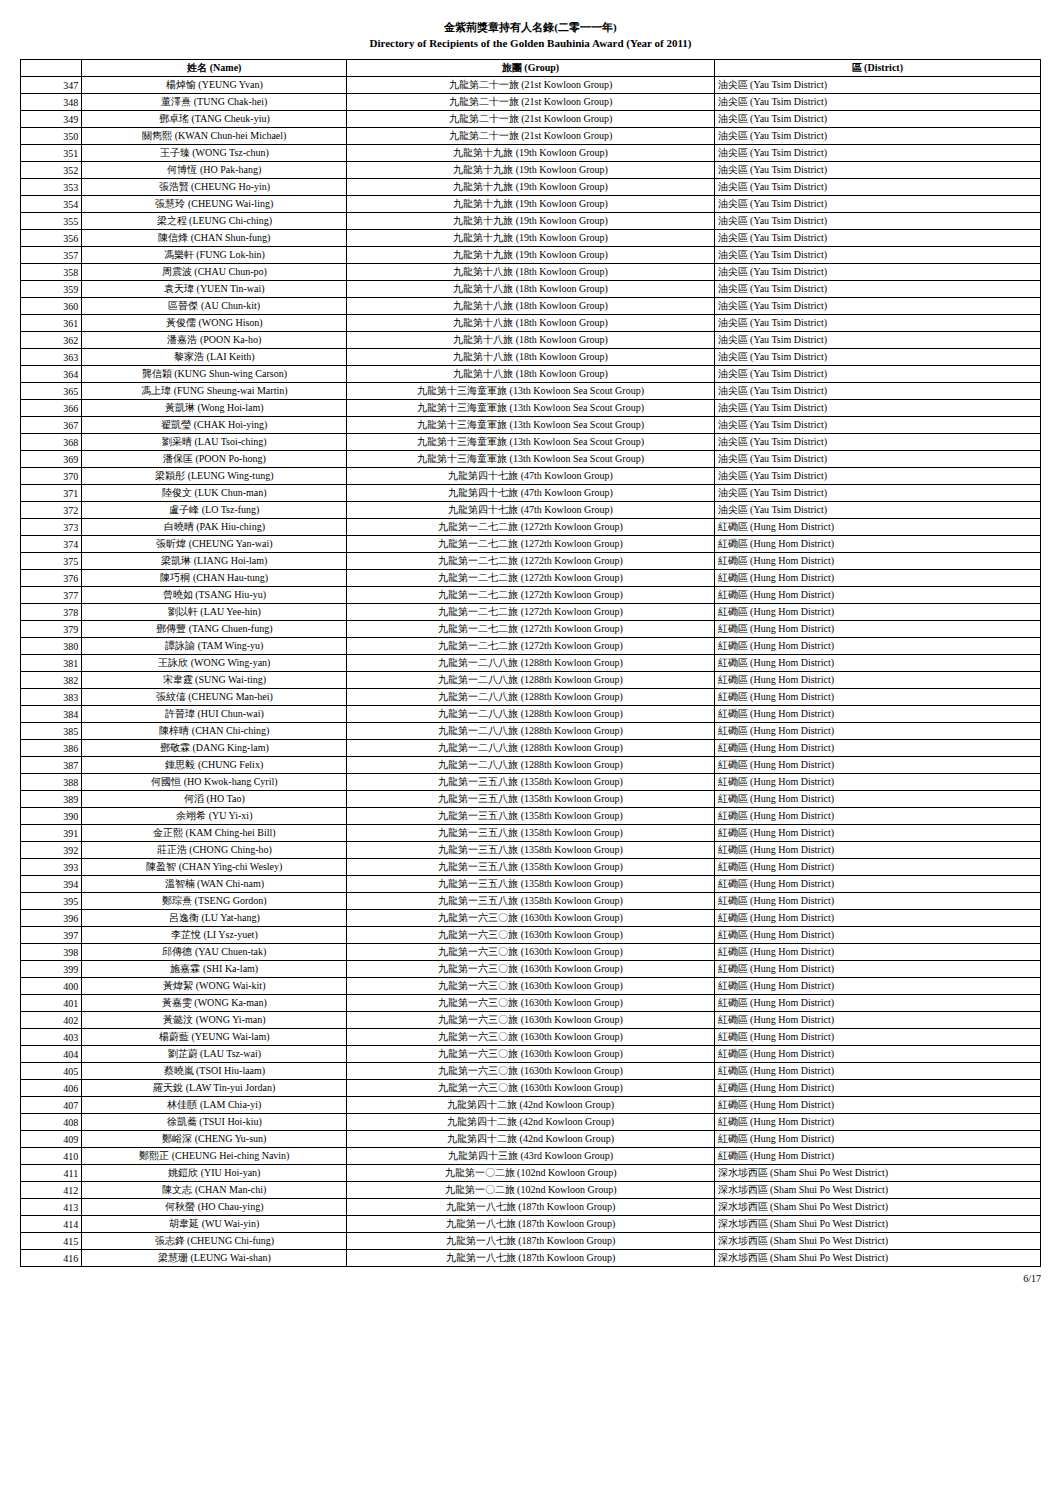金紫荊獎章持有人名錄(二零一一年)
Directory of Recipients of the Golden Bauhinia Award (Year of 2011)
| | 姓名 (Name) | 旅團 (Group) | 區 (District) |
| --- | --- | --- | --- |
| 347 | 楊焯愉 (YEUNG Yvan) | 九龍第二十一旅 (21st Kowloon Group) | 油尖區 (Yau Tsim District) |
| 348 | 董澤熹 (TUNG Chak-hei) | 九龍第二十一旅 (21st Kowloon Group) | 油尖區 (Yau Tsim District) |
| 349 | 鄧卓瑤 (TANG Cheuk-yiu) | 九龍第二十一旅 (21st Kowloon Group) | 油尖區 (Yau Tsim District) |
| 350 | 關雋熙 (KWAN Chun-hei Michael) | 九龍第二十一旅 (21st Kowloon Group) | 油尖區 (Yau Tsim District) |
| 351 | 王子臻 (WONG Tsz-chun) | 九龍第十九旅 (19th Kowloon Group) | 油尖區 (Yau Tsim District) |
| 352 | 何博恆 (HO Pak-hang) | 九龍第十九旅 (19th Kowloon Group) | 油尖區 (Yau Tsim District) |
| 353 | 張浩賢 (CHEUNG Ho-yin) | 九龍第十九旅 (19th Kowloon Group) | 油尖區 (Yau Tsim District) |
| 354 | 張慧玲 (CHEUNG Wai-ling) | 九龍第十九旅 (19th Kowloon Group) | 油尖區 (Yau Tsim District) |
| 355 | 梁之程 (LEUNG Chi-ching) | 九龍第十九旅 (19th Kowloon Group) | 油尖區 (Yau Tsim District) |
| 356 | 陳信烽 (CHAN Shun-fung) | 九龍第十九旅 (19th Kowloon Group) | 油尖區 (Yau Tsim District) |
| 357 | 馮樂軒 (FUNG Lok-hin) | 九龍第十九旅 (19th Kowloon Group) | 油尖區 (Yau Tsim District) |
| 358 | 周震波 (CHAU Chun-po) | 九龍第十八旅 (18th Kowloon Group) | 油尖區 (Yau Tsim District) |
| 359 | 袁天瑋 (YUEN Tin-wai) | 九龍第十八旅 (18th Kowloon Group) | 油尖區 (Yau Tsim District) |
| 360 | 區晉傑 (AU Chun-kit) | 九龍第十八旅 (18th Kowloon Group) | 油尖區 (Yau Tsim District) |
| 361 | 黃俊儒 (WONG Hison) | 九龍第十八旅 (18th Kowloon Group) | 油尖區 (Yau Tsim District) |
| 362 | 潘嘉浩 (POON Ka-ho) | 九龍第十八旅 (18th Kowloon Group) | 油尖區 (Yau Tsim District) |
| 363 | 黎家浩 (LAI Keith) | 九龍第十八旅 (18th Kowloon Group) | 油尖區 (Yau Tsim District) |
| 364 | 龔信穎 (KUNG Shun-wing Carson) | 九龍第十八旅 (18th Kowloon Group) | 油尖區 (Yau Tsim District) |
| 365 | 馮上瑋 (FUNG Sheung-wai Martin) | 九龍第十三海童軍旅 (13th Kowloon Sea Scout Group) | 油尖區 (Yau Tsim District) |
| 366 | 黃凱琳 (Wong Hoi-lam) | 九龍第十三海童軍旅 (13th Kowloon Sea Scout Group) | 油尖區 (Yau Tsim District) |
| 367 | 翟凱瑩 (CHAK Hoi-ying) | 九龍第十三海童軍旅 (13th Kowloon Sea Scout Group) | 油尖區 (Yau Tsim District) |
| 368 | 劉采晴 (LAU Tsoi-ching) | 九龍第十三海童軍旅 (13th Kowloon Sea Scout Group) | 油尖區 (Yau Tsim District) |
| 369 | 潘保匡 (POON Po-hong) | 九龍第十三海童軍旅 (13th Kowloon Sea Scout Group) | 油尖區 (Yau Tsim District) |
| 370 | 梁穎彤 (LEUNG Wing-tung) | 九龍第四十七旅 (47th Kowloon Group) | 油尖區 (Yau Tsim District) |
| 371 | 陸俊文 (LUK Chun-man) | 九龍第四十七旅 (47th Kowloon Group) | 油尖區 (Yau Tsim District) |
| 372 | 盧子峰 (LO Tsz-fung) | 九龍第四十七旅 (47th Kowloon Group) | 油尖區 (Yau Tsim District) |
| 373 | 白曉晴 (PAK Hiu-ching) | 九龍第一二七二旅 (1272th Kowloon Group) | 紅磡區 (Hung Hom District) |
| 374 | 張昕煒 (CHEUNG Yan-wai) | 九龍第一二七二旅 (1272th Kowloon Group) | 紅磡區 (Hung Hom District) |
| 375 | 梁凱琳 (LIANG Hoi-lam) | 九龍第一二七二旅 (1272th Kowloon Group) | 紅磡區 (Hung Hom District) |
| 376 | 陳巧桐 (CHAN Hau-tung) | 九龍第一二七二旅 (1272th Kowloon Group) | 紅磡區 (Hung Hom District) |
| 377 | 曾曉如 (TSANG Hiu-yu) | 九龍第一二七二旅 (1272th Kowloon Group) | 紅磡區 (Hung Hom District) |
| 378 | 劉以軒 (LAU Yee-hin) | 九龍第一二七二旅 (1272th Kowloon Group) | 紅磡區 (Hung Hom District) |
| 379 | 鄧傳豐 (TANG Chuen-fung) | 九龍第一二七二旅 (1272th Kowloon Group) | 紅磡區 (Hung Hom District) |
| 380 | 譚詠諭 (TAM Wing-yu) | 九龍第一二七二旅 (1272th Kowloon Group) | 紅磡區 (Hung Hom District) |
| 381 | 王詠欣 (WONG Wing-yan) | 九龍第一二八八旅 (1288th Kowloon Group) | 紅磡區 (Hung Hom District) |
| 382 | 宋韋霆 (SUNG Wai-ting) | 九龍第一二八八旅 (1288th Kowloon Group) | 紅磡區 (Hung Hom District) |
| 383 | 張紋僖 (CHEUNG Man-hei) | 九龍第一二八八旅 (1288th Kowloon Group) | 紅磡區 (Hung Hom District) |
| 384 | 許晉瑋 (HUI Chun-wai) | 九龍第一二八八旅 (1288th Kowloon Group) | 紅磡區 (Hung Hom District) |
| 385 | 陳梓晴 (CHAN Chi-ching) | 九龍第一二八八旅 (1288th Kowloon Group) | 紅磡區 (Hung Hom District) |
| 386 | 鄧敬霖 (DANG King-lam) | 九龍第一二八八旅 (1288th Kowloon Group) | 紅磡區 (Hung Hom District) |
| 387 | 鍾思毅 (CHUNG Felix) | 九龍第一二八八旅 (1288th Kowloon Group) | 紅磡區 (Hung Hom District) |
| 388 | 何國恒 (HO Kwok-hang Cyril) | 九龍第一三五八旅 (1358th Kowloon Group) | 紅磡區 (Hung Hom District) |
| 389 | 何滔 (HO Tao) | 九龍第一三五八旅 (1358th Kowloon Group) | 紅磡區 (Hung Hom District) |
| 390 | 余翊希 (YU Yi-xi) | 九龍第一三五八旅 (1358th Kowloon Group) | 紅磡區 (Hung Hom District) |
| 391 | 金正熙 (KAM Ching-hei Bill) | 九龍第一三五八旅 (1358th Kowloon Group) | 紅磡區 (Hung Hom District) |
| 392 | 莊正浩 (CHONG Ching-ho) | 九龍第一三五八旅 (1358th Kowloon Group) | 紅磡區 (Hung Hom District) |
| 393 | 陳盈智 (CHAN Ying-chi Wesley) | 九龍第一三五八旅 (1358th Kowloon Group) | 紅磡區 (Hung Hom District) |
| 394 | 溫智楠 (WAN Chi-nam) | 九龍第一三五八旅 (1358th Kowloon Group) | 紅磡區 (Hung Hom District) |
| 395 | 鄭琮熹 (TSENG Gordon) | 九龍第一三五八旅 (1358th Kowloon Group) | 紅磡區 (Hung Hom District) |
| 396 | 呂逸衡 (LU Yat-hang) | 九龍第一六三〇旅 (1630th Kowloon Group) | 紅磡區 (Hung Hom District) |
| 397 | 李芷悅 (LI Ysz-yuet) | 九龍第一六三〇旅 (1630th Kowloon Group) | 紅磡區 (Hung Hom District) |
| 398 | 邱傳德 (YAU Chuen-tak) | 九龍第一六三〇旅 (1630th Kowloon Group) | 紅磡區 (Hung Hom District) |
| 399 | 施嘉霖 (SHI Ka-lam) | 九龍第一六三〇旅 (1630th Kowloon Group) | 紅磡區 (Hung Hom District) |
| 400 | 黃煒絜 (WONG Wai-kit) | 九龍第一六三〇旅 (1630th Kowloon Group) | 紅磡區 (Hung Hom District) |
| 401 | 黃嘉雯 (WONG Ka-man) | 九龍第一六三〇旅 (1630th Kowloon Group) | 紅磡區 (Hung Hom District) |
| 402 | 黃懿汶 (WONG Yi-man) | 九龍第一六三〇旅 (1630th Kowloon Group) | 紅磡區 (Hung Hom District) |
| 403 | 楊蔚藍 (YEUNG Wai-lam) | 九龍第一六三〇旅 (1630th Kowloon Group) | 紅磡區 (Hung Hom District) |
| 404 | 劉芷蔚 (LAU Tsz-wai) | 九龍第一六三〇旅 (1630th Kowloon Group) | 紅磡區 (Hung Hom District) |
| 405 | 蔡曉嵐 (TSOI Hiu-laam) | 九龍第一六三〇旅 (1630th Kowloon Group) | 紅磡區 (Hung Hom District) |
| 406 | 羅天銳 (LAW Tin-yui Jordan) | 九龍第一六三〇旅 (1630th Kowloon Group) | 紅磡區 (Hung Hom District) |
| 407 | 林佳頤 (LAM Chia-yi) | 九龍第四十二旅 (42nd Kowloon Group) | 紅磡區 (Hung Hom District) |
| 408 | 徐凱蕎 (TSUI Hoi-kiu) | 九龍第四十二旅 (42nd Kowloon Group) | 紅磡區 (Hung Hom District) |
| 409 | 鄭峪深 (CHENG Yu-sun) | 九龍第四十二旅 (42nd Kowloon Group) | 紅磡區 (Hung Hom District) |
| 410 | 鄭熙正 (CHEUNG Hei-ching Navin) | 九龍第四十三旅 (43rd Kowloon Group) | 紅磡區 (Hung Hom District) |
| 411 | 姚鎧欣 (YIU Hoi-yan) | 九龍第一〇二旅 (102nd Kowloon Group) | 深水埗西區 (Sham Shui Po West District) |
| 412 | 陳文志 (CHAN Man-chi) | 九龍第一〇二旅 (102nd Kowloon Group) | 深水埗西區 (Sham Shui Po West District) |
| 413 | 何秋螢 (HO Chau-ying) | 九龍第一八七旅 (187th Kowloon Group) | 深水埗西區 (Sham Shui Po West District) |
| 414 | 胡韋延 (WU Wai-yin) | 九龍第一八七旅 (187th Kowloon Group) | 深水埗西區 (Sham Shui Po West District) |
| 415 | 張志鋒 (CHEUNG Chi-fung) | 九龍第一八七旅 (187th Kowloon Group) | 深水埗西區 (Sham Shui Po West District) |
| 416 | 梁慧珊 (LEUNG Wai-shan) | 九龍第一八七旅 (187th Kowloon Group) | 深水埗西區 (Sham Shui Po West District) |
6/17